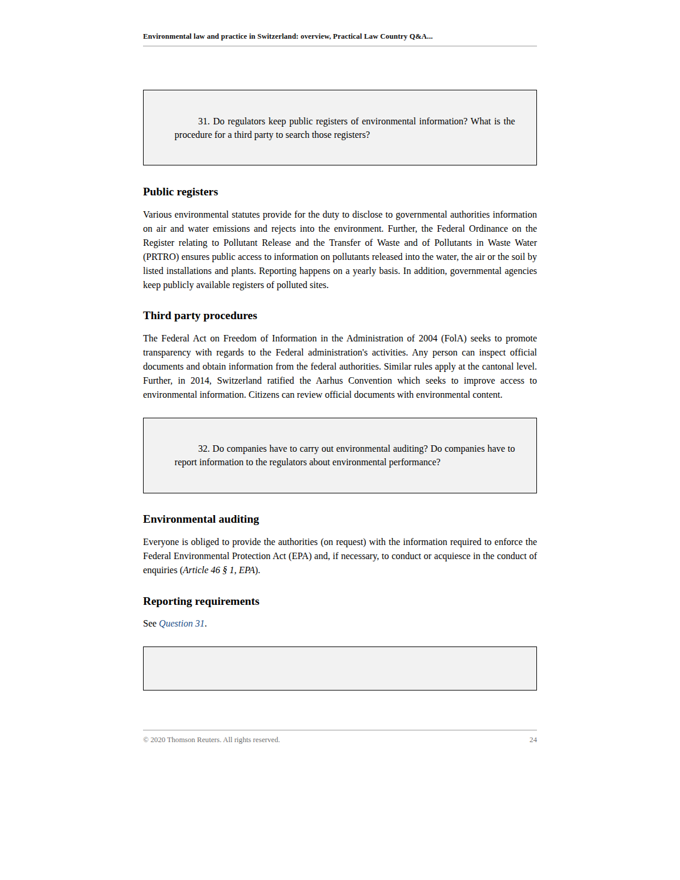Environmental law and practice in Switzerland: overview, Practical Law Country Q&A...
31. Do regulators keep public registers of environmental information? What is the procedure for a third party to search those registers?
Public registers
Various environmental statutes provide for the duty to disclose to governmental authorities information on air and water emissions and rejects into the environment. Further, the Federal Ordinance on the Register relating to Pollutant Release and the Transfer of Waste and of Pollutants in Waste Water (PRTRO) ensures public access to information on pollutants released into the water, the air or the soil by listed installations and plants. Reporting happens on a yearly basis. In addition, governmental agencies keep publicly available registers of polluted sites.
Third party procedures
The Federal Act on Freedom of Information in the Administration of 2004 (FolA) seeks to promote transparency with regards to the Federal administration's activities. Any person can inspect official documents and obtain information from the federal authorities. Similar rules apply at the cantonal level. Further, in 2014, Switzerland ratified the Aarhus Convention which seeks to improve access to environmental information. Citizens can review official documents with environmental content.
32. Do companies have to carry out environmental auditing? Do companies have to report information to the regulators about environmental performance?
Environmental auditing
Everyone is obliged to provide the authorities (on request) with the information required to enforce the Federal Environmental Protection Act (EPA) and, if necessary, to conduct or acquiesce in the conduct of enquiries (Article 46 § 1, EPA).
Reporting requirements
See Question 31.
© 2020 Thomson Reuters. All rights reserved. 24